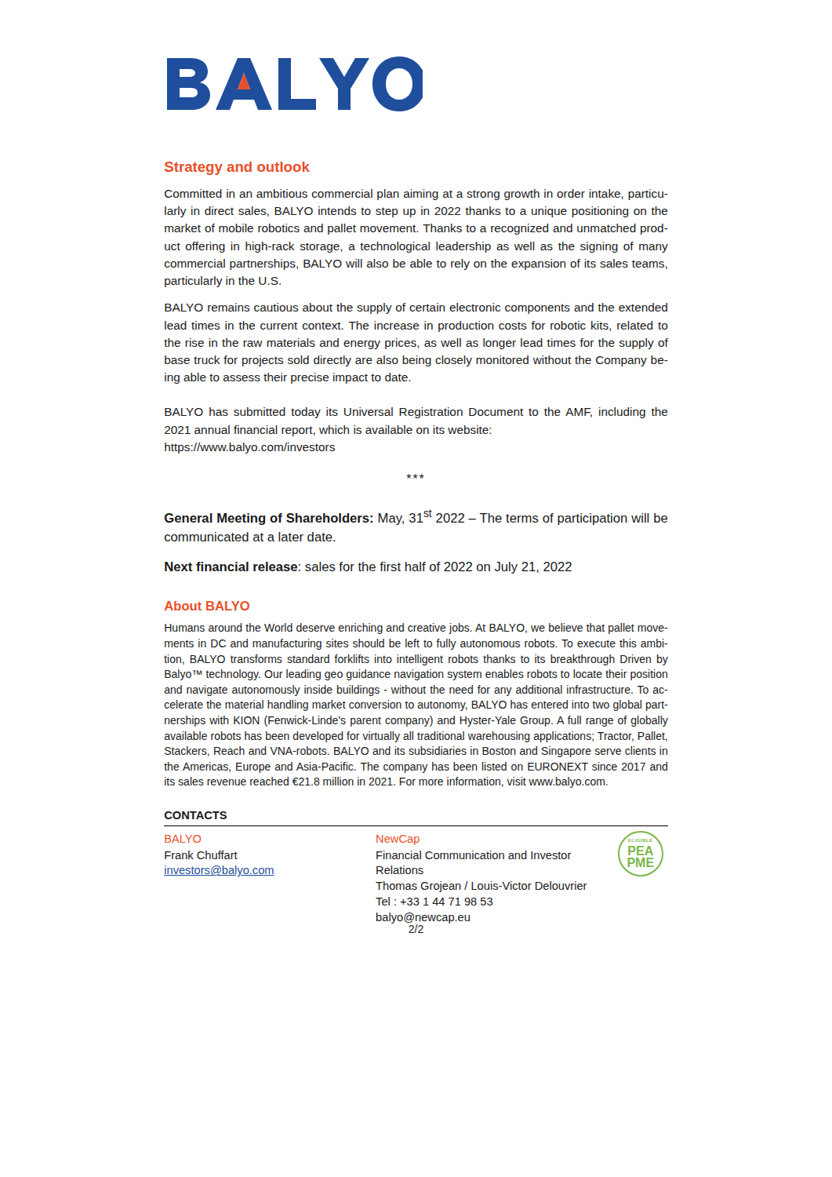Strategy and outlook
Committed in an ambitious commercial plan aiming at a strong growth in order intake, particularly in direct sales, BALYO intends to step up in 2022 thanks to a unique positioning on the market of mobile robotics and pallet movement. Thanks to a recognized and unmatched product offering in high-rack storage, a technological leadership as well as the signing of many commercial partnerships, BALYO will also be able to rely on the expansion of its sales teams, particularly in the U.S.
BALYO remains cautious about the supply of certain electronic components and the extended lead times in the current context. The increase in production costs for robotic kits, related to the rise in the raw materials and energy prices, as well as longer lead times for the supply of base truck for projects sold directly are also being closely monitored without the Company being able to assess their precise impact to date.
BALYO has submitted today its Universal Registration Document to the AMF, including the 2021 annual financial report, which is available on its website:
https://www.balyo.com/investors
***
General Meeting of Shareholders: May, 31st 2022 – The terms of participation will be communicated at a later date.
Next financial release: sales for the first half of 2022 on July 21, 2022
About BALYO
Humans around the World deserve enriching and creative jobs. At BALYO, we believe that pallet movements in DC and manufacturing sites should be left to fully autonomous robots. To execute this ambition, BALYO transforms standard forklifts into intelligent robots thanks to its breakthrough Driven by Balyo™ technology. Our leading geo guidance navigation system enables robots to locate their position and navigate autonomously inside buildings - without the need for any additional infrastructure. To accelerate the material handling market conversion to autonomy, BALYO has entered into two global partnerships with KION (Fenwick-Linde's parent company) and Hyster-Yale Group. A full range of globally available robots has been developed for virtually all traditional warehousing applications; Tractor, Pallet, Stackers, Reach and VNA-robots. BALYO and its subsidiaries in Boston and Singapore serve clients in the Americas, Europe and Asia-Pacific. The company has been listed on EURONEXT since 2017 and its sales revenue reached €21.8 million in 2021. For more information, visit www.balyo.com.
CONTACTS
| BALYO Frank Chuffart investors@balyo.com | NewCap Financial Communication and Investor Relations Thomas Grojean / Louis-Victor Delouvrier Tel : +33 1 44 71 98 53 balyo@newcap.eu | ELIGIBLE PEA PME |
2/2